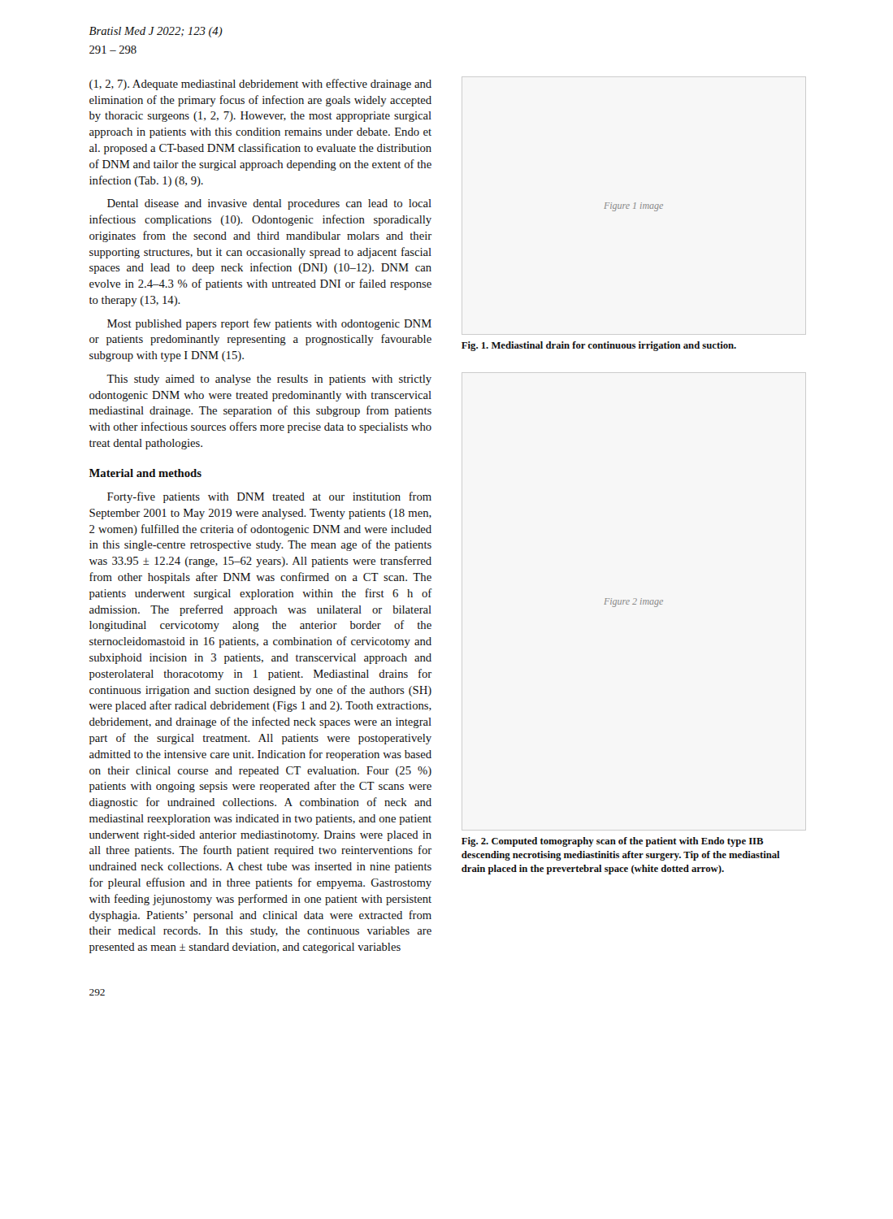Bratisl Med J 2022; 123 (4)
291 – 298
(1, 2, 7). Adequate mediastinal debridement with effective drainage and elimination of the primary focus of infection are goals widely accepted by thoracic surgeons (1, 2, 7). However, the most appropriate surgical approach in patients with this condition remains under debate. Endo et al. proposed a CT-based DNM classification to evaluate the distribution of DNM and tailor the surgical approach depending on the extent of the infection (Tab. 1) (8, 9).
Dental disease and invasive dental procedures can lead to local infectious complications (10). Odontogenic infection sporadically originates from the second and third mandibular molars and their supporting structures, but it can occasionally spread to adjacent fascial spaces and lead to deep neck infection (DNI) (10–12). DNM can evolve in 2.4–4.3 % of patients with untreated DNI or failed response to therapy (13, 14).
Most published papers report few patients with odontogenic DNM or patients predominantly representing a prognostically favourable subgroup with type I DNM (15).
This study aimed to analyse the results in patients with strictly odontogenic DNM who were treated predominantly with transcervical mediastinal drainage. The separation of this subgroup from patients with other infectious sources offers more precise data to specialists who treat dental pathologies.
Material and methods
Forty-five patients with DNM treated at our institution from September 2001 to May 2019 were analysed. Twenty patients (18 men, 2 women) fulfilled the criteria of odontogenic DNM and were included in this single-centre retrospective study. The mean age of the patients was 33.95 ± 12.24 (range, 15–62 years). All patients were transferred from other hospitals after DNM was confirmed on a CT scan. The patients underwent surgical exploration within the first 6 h of admission. The preferred approach was unilateral or bilateral longitudinal cervicotomy along the anterior border of the sternocleidomastoid in 16 patients, a combination of cervicotomy and subxiphoid incision in 3 patients, and transcervical approach and posterolateral thoracotomy in 1 patient. Mediastinal drains for continuous irrigation and suction designed by one of the authors (SH) were placed after radical debridement (Figs 1 and 2). Tooth extractions, debridement, and drainage of the infected neck spaces were an integral part of the surgical treatment. All patients were postoperatively admitted to the intensive care unit. Indication for reoperation was based on their clinical course and repeated CT evaluation. Four (25 %) patients with ongoing sepsis were reoperated after the CT scans were diagnostic for undrained collections. A combination of neck and mediastinal reexploration was indicated in two patients, and one patient underwent right-sided anterior mediastinotomy. Drains were placed in all three patients. The fourth patient required two reinterventions for undrained neck collections. A chest tube was inserted in nine patients for pleural effusion and in three patients for empyema. Gastrostomy with feeding jejunostomy was performed in one patient with persistent dysphagia. Patients’ personal and clinical data were extracted from their medical records. In this study, the continuous variables are presented as mean ± standard deviation, and categorical variables
Figure 1 image
Fig. 1. Mediastinal drain for continuous irrigation and suction.
Figure 2 image
Fig. 2. Computed tomography scan of the patient with Endo type IIB descending necrotising mediastinitis after surgery. Tip of the mediastinal drain placed in the prevertebral space (white dotted arrow).
292